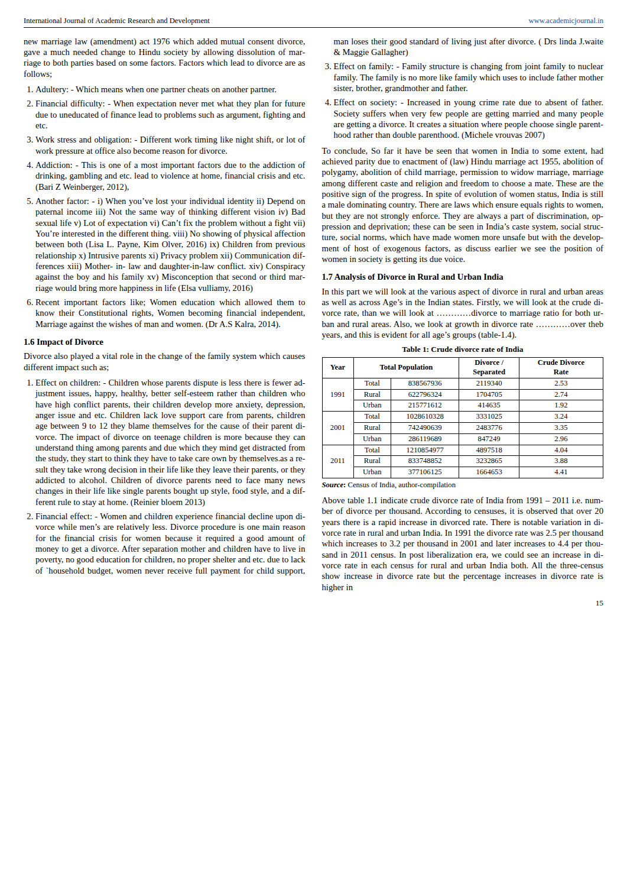International Journal of Academic Research and Development www.academicjournal.in
new marriage law (amendment) act 1976 which added mutual consent divorce, gave a much needed change to Hindu society by allowing dissolution of marriage to both parties based on some factors. Factors which lead to divorce are as follows;
Adultery: - Which means when one partner cheats on another partner.
Financial difficulty: - When expectation never met what they plan for future due to uneducated of finance lead to problems such as argument, fighting and etc.
Work stress and obligation: - Different work timing like night shift, or lot of work pressure at office also become reason for divorce.
Addiction: - This is one of a most important factors due to the addiction of drinking, gambling and etc. lead to violence at home, financial crisis and etc. (Bari Z Weinberger, 2012),
Another factor: - i) When you’ve lost your individual identity ii) Depend on paternal income iii) Not the same way of thinking different vision iv) Bad sexual life v) Lot of expectation vi) Can’t fix the problem without a fight vii) You’re interested in the different thing. viii) No showing of physical affection between both (Lisa L. Payne, Kim Olver, 2016) ix) Children from previous relationship x) Intrusive parents xi) Privacy problem xii) Communication differences xiii) Mother- in- law and daughter-in-law conflict. xiv) Conspiracy against the boy and his family xv) Misconception that second or third marriage would bring more happiness in life (Elsa vulliamy, 2016)
Recent important factors like; Women education which allowed them to know their Constitutional rights, Women becoming financial independent, Marriage against the wishes of man and women. (Dr A.S Kalra, 2014).
1.6 Impact of Divorce
Divorce also played a vital role in the change of the family system which causes different impact such as;
Effect on children: - Children whose parents dispute is less there is fewer adjustment issues, happy, healthy, better self-esteem rather than children who have high conflict parents, their children develop more anxiety, depression, anger issue and etc. Children lack love support care from parents, children age between 9 to 12 they blame themselves for the cause of their parent divorce. The impact of divorce on teenage children is more because they can understand thing among parents and due which they mind get distracted from the study, they start to think they have to take care own by themselves.as a result they take wrong decision in their life like they leave their parents, or they addicted to alcohol. Children of divorce parents need to face many news changes in their life like single parents bought up style, food style, and a different rule to stay at home. (Reinier bloem 2013)
Financial effect: - Women and children experience financial decline upon divorce while men’s are relatively less. Divorce procedure is one main reason for the financial crisis for women because it required a good amount of money to get a divorce. After separation mother and children have to live in poverty, no good education for children, no proper shelter and etc. due to lack of `household budget, women never receive full payment for child support, man loses their good standard of living just after divorce. ( Drs linda J.waite & Maggie Gallagher)
Effect on family: - Family structure is changing from joint family to nuclear family. The family is no more like family which uses to include father mother sister, brother, grandmother and father.
Effect on society: - Increased in young crime rate due to absent of father. Society suffers when very few people are getting married and many people are getting a divorce. It creates a situation where people choose single parenthood rather than double parenthood. (Michele vrouvas 2007)
To conclude, So far it have be seen that women in India to some extent, had achieved parity due to enactment of (law) Hindu marriage act 1955, abolition of polygamy, abolition of child marriage, permission to widow marriage, marriage among different caste and religion and freedom to choose a mate. These are the positive sign of the progress. In spite of evolution of women status, India is still a male dominating country. There are laws which ensure equals rights to women, but they are not strongly enforce. They are always a part of discrimination, oppression and deprivation; these can be seen in India’s caste system, social structure, social norms, which have made women more unsafe but with the development of host of exogenous factors, as discuss earlier we see the position of women in society is getting its due voice.
1.7 Analysis of Divorce in Rural and Urban India
In this part we will look at the various aspect of divorce in rural and urban areas as well as across Age’s in the Indian states. Firstly, we will look at the crude divorce rate, than we will look at …………divorce to marriage ratio for both urban and rural areas. Also, we look at growth in divorce rate …………over theb years, and this is evident for all age’s groups (table-1.4).
Table 1: Crude divorce rate of India
| Year | Total Population | Divorce / Separated | Crude Divorce Rate |
| --- | --- | --- | --- |
| 1991 | Total | 838567936 | 2119340 | 2.53 |
| Rural | 622796324 | 1704705 | 2.74 |
| Urban | 215771612 | 414635 | 1.92 |
| 2001 | Total | 1028610328 | 3331025 | 3.24 |
| Rural | 742490639 | 2483776 | 3.35 |
| Urban | 286119689 | 847249 | 2.96 |
| 2011 | Total | 1210854977 | 4897518 | 4.04 |
| Rural | 833748852 | 3232865 | 3.88 |
| Urban | 377106125 | 1664653 | 4.41 |
Source: Census of India, author-compilation
Above table 1.1 indicate crude divorce rate of India from 1991 – 2011 i.e. number of divorce per thousand. According to censuses, it is observed that over 20 years there is a rapid increase in divorced rate. There is notable variation in divorce rate in rural and urban India. In 1991 the divorce rate was 2.5 per thousand which increases to 3.2 per thousand in 2001 and later increases to 4.4 per thousand in 2011 census. In post liberalization era, we could see an increase in divorce rate in each census for rural and urban India both. All the three-census show increase in divorce rate but the percentage increases in divorce rate is higher in
15